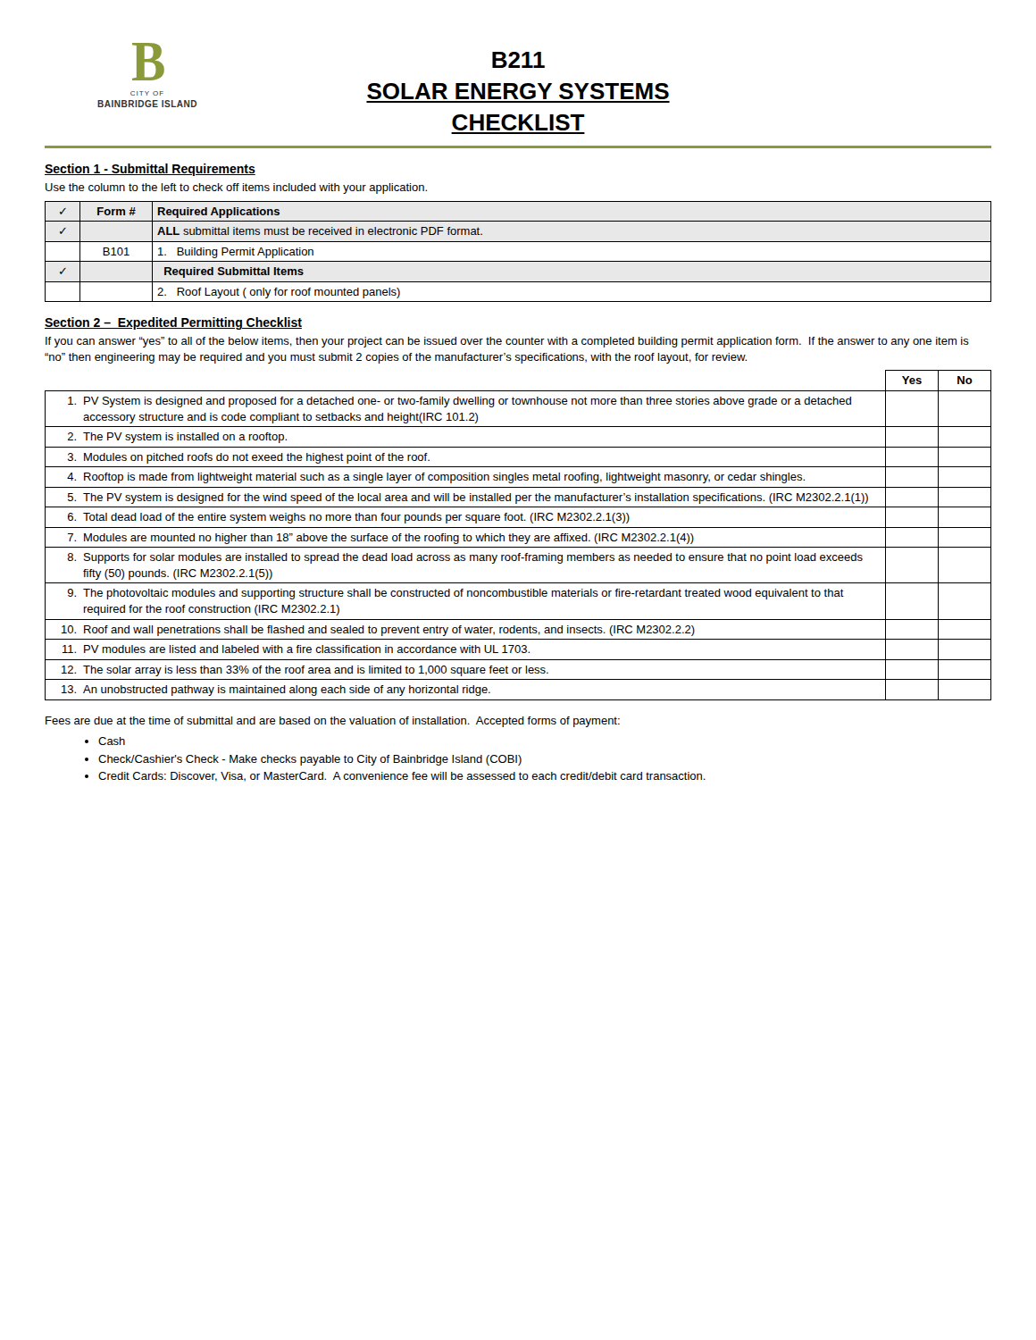B
CITY OF BAINBRIDGE ISLAND
B211
SOLAR ENERGY SYSTEMS
CHECKLIST
Section 1 - Submittal Requirements
Use the column to the left to check off items included with your application.
| ✓ | Form # | Required Applications |
| ✓ | | ALL submittal items must be received in electronic PDF format. |
| | B101 | 1. Building Permit Application |
| ✓ | | Required Submittal Items |
| | | 2. Roof Layout ( only for roof mounted panels) |
Section 2 – Expedited Permitting Checklist
If you can answer “yes” to all of the below items, then your project can be issued over the counter with a completed building permit application form. If the answer to any one item is “no” then engineering may be required and you must submit 2 copies of the manufacturer’s specifications, with the roof layout, for review.
| | | Yes | No |
| 1. | PV System is designed and proposed for a detached one- or two-family dwelling or townhouse not more than three stories above grade or a detached accessory structure and is code compliant to setbacks and height(IRC 101.2) | | |
| 2. | The PV system is installed on a rooftop. | | |
| 3. | Modules on pitched roofs do not exeed the highest point of the roof. | | |
| 4. | Rooftop is made from lightweight material such as a single layer of composition singles metal roofing, lightweight masonry, or cedar shingles. | | |
| 5. | The PV system is designed for the wind speed of the local area and will be installed per the manufacturer’s installation specifications. (IRC M2302.2.1(1)) | | |
| 6. | Total dead load of the entire system weighs no more than four pounds per square foot. (IRC M2302.2.1(3)) | | |
| 7. | Modules are mounted no higher than 18” above the surface of the roofing to which they are affixed. (IRC M2302.2.1(4)) | | |
| 8. | Supports for solar modules are installed to spread the dead load across as many roof-framing members as needed to ensure that no point load exceeds fifty (50) pounds. (IRC M2302.2.1(5)) | | |
| 9. | The photovoltaic modules and supporting structure shall be constructed of noncombustible materials or fire-retardant treated wood equivalent to that required for the roof construction (IRC M2302.2.1) | | |
| 10. | Roof and wall penetrations shall be flashed and sealed to prevent entry of water, rodents, and insects. (IRC M2302.2.2) | | |
| 11. | PV modules are listed and labeled with a fire classification in accordance with UL 1703. | | |
| 12. | The solar array is less than 33% of the roof area and is limited to 1,000 square feet or less. | | |
| 13. | An unobstructed pathway is maintained along each side of any horizontal ridge. | | |
Fees are due at the time of submittal and are based on the valuation of installation. Accepted forms of payment:
Cash
Check/Cashier's Check - Make checks payable to City of Bainbridge Island (COBI)
Credit Cards: Discover, Visa, or MasterCard. A convenience fee will be assessed to each credit/debit card transaction.